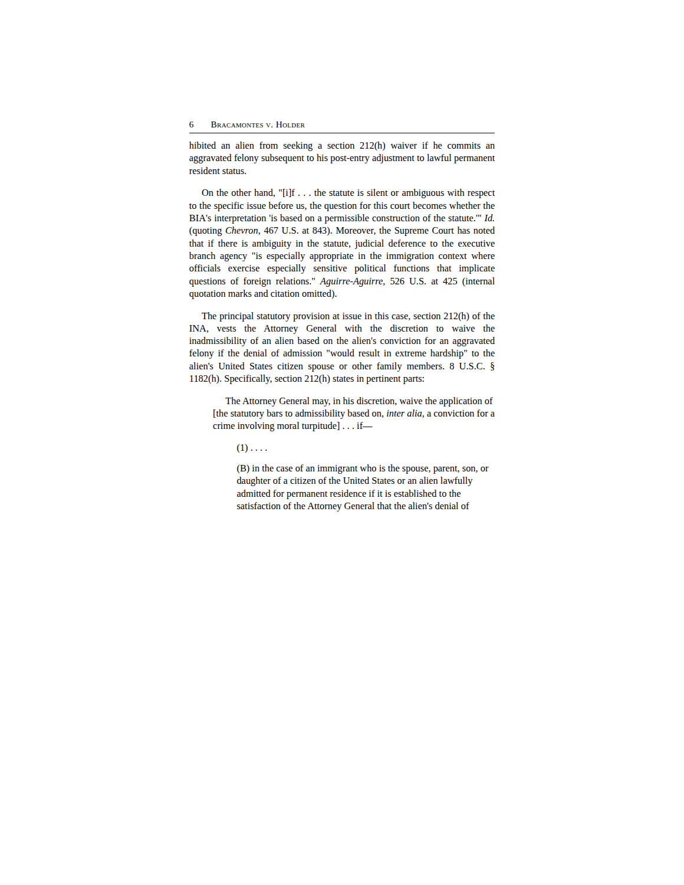6 Bracamontes v. Holder
hibited an alien from seeking a section 212(h) waiver if he commits an aggravated felony subsequent to his post-entry adjustment to lawful permanent resident status.
On the other hand, "[i]f . . . the statute is silent or ambiguous with respect to the specific issue before us, the question for this court becomes whether the BIA's interpretation 'is based on a permissible construction of the statute.'" Id. (quoting Chevron, 467 U.S. at 843). Moreover, the Supreme Court has noted that if there is ambiguity in the statute, judicial deference to the executive branch agency "is especially appropriate in the immigration context where officials exercise especially sensitive political functions that implicate questions of foreign relations." Aguirre-Aguirre, 526 U.S. at 425 (internal quotation marks and citation omitted).
The principal statutory provision at issue in this case, section 212(h) of the INA, vests the Attorney General with the discretion to waive the inadmissibility of an alien based on the alien's conviction for an aggravated felony if the denial of admission "would result in extreme hardship" to the alien's United States citizen spouse or other family members. 8 U.S.C. § 1182(h). Specifically, section 212(h) states in pertinent parts:
The Attorney General may, in his discretion, waive the application of [the statutory bars to admissibility based on, inter alia, a conviction for a crime involving moral turpitude] . . . if—
(1) . . . .
(B) in the case of an immigrant who is the spouse, parent, son, or daughter of a citizen of the United States or an alien lawfully admitted for permanent residence if it is established to the satisfaction of the Attorney General that the alien's denial of